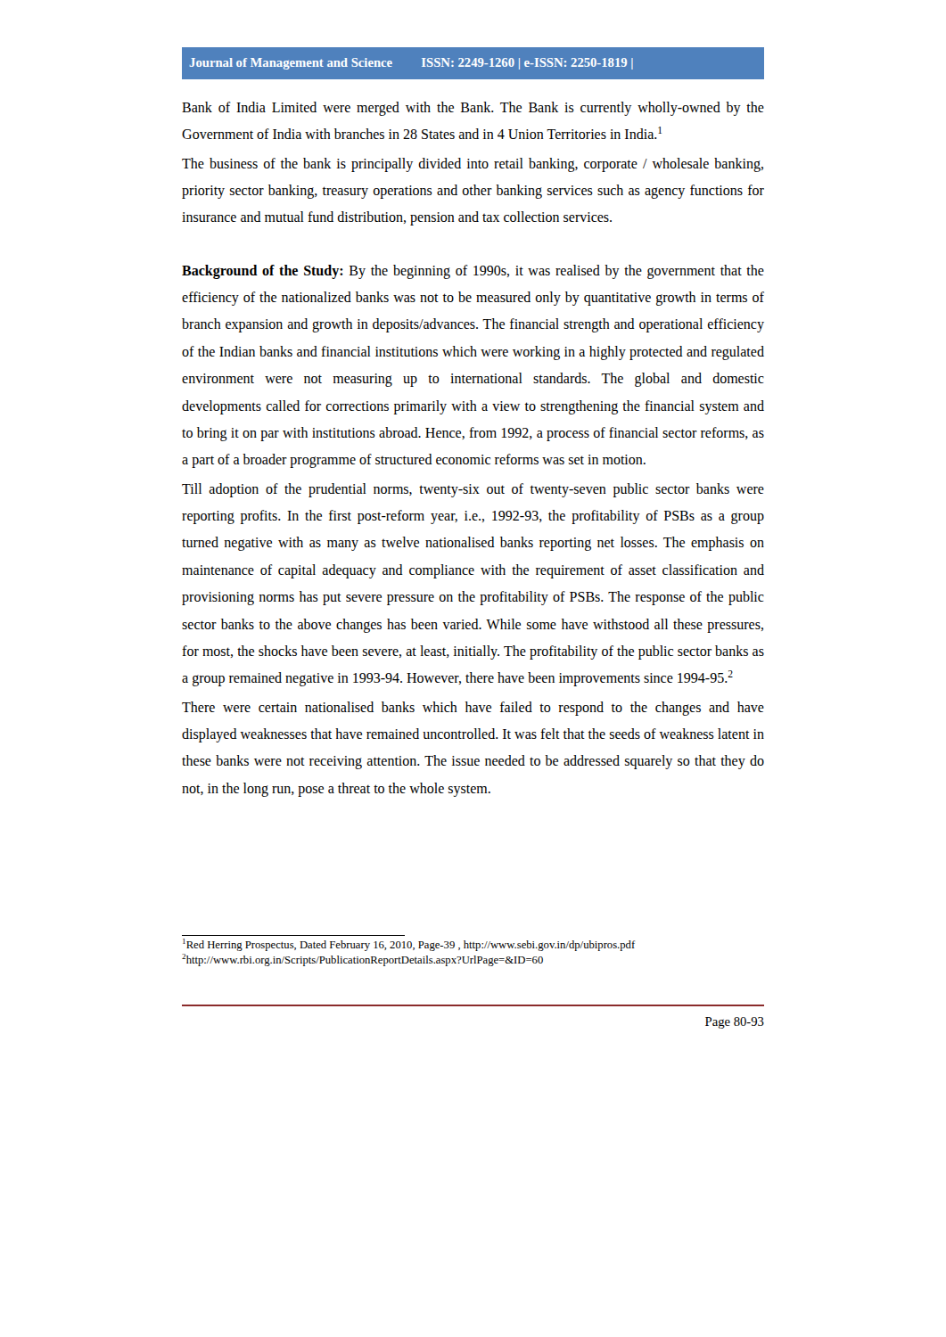Journal of Management and Science ISSN: 2249-1260 | e-ISSN: 2250-1819 |
Bank of India Limited were merged with the Bank. The Bank is currently wholly-owned by the Government of India with branches in 28 States and in 4 Union Territories in India.1
The business of the bank is principally divided into retail banking, corporate / wholesale banking, priority sector banking, treasury operations and other banking services such as agency functions for insurance and mutual fund distribution, pension and tax collection services.
Background of the Study: By the beginning of 1990s, it was realised by the government that the efficiency of the nationalized banks was not to be measured only by quantitative growth in terms of branch expansion and growth in deposits/advances. The financial strength and operational efficiency of the Indian banks and financial institutions which were working in a highly protected and regulated environment were not measuring up to international standards. The global and domestic developments called for corrections primarily with a view to strengthening the financial system and to bring it on par with institutions abroad. Hence, from 1992, a process of financial sector reforms, as a part of a broader programme of structured economic reforms was set in motion.
Till adoption of the prudential norms, twenty-six out of twenty-seven public sector banks were reporting profits. In the first post-reform year, i.e., 1992-93, the profitability of PSBs as a group turned negative with as many as twelve nationalised banks reporting net losses. The emphasis on maintenance of capital adequacy and compliance with the requirement of asset classification and provisioning norms has put severe pressure on the profitability of PSBs. The response of the public sector banks to the above changes has been varied. While some have withstood all these pressures, for most, the shocks have been severe, at least, initially. The profitability of the public sector banks as a group remained negative in 1993-94. However, there have been improvements since 1994-95.2
There were certain nationalised banks which have failed to respond to the changes and have displayed weaknesses that have remained uncontrolled. It was felt that the seeds of weakness latent in these banks were not receiving attention. The issue needed to be addressed squarely so that they do not, in the long run, pose a threat to the whole system.
1Red Herring Prospectus, Dated February 16, 2010, Page-39 , http://www.sebi.gov.in/dp/ubipros.pdf
2http://www.rbi.org.in/Scripts/PublicationReportDetails.aspx?UrlPage=&ID=60
Page 80-93